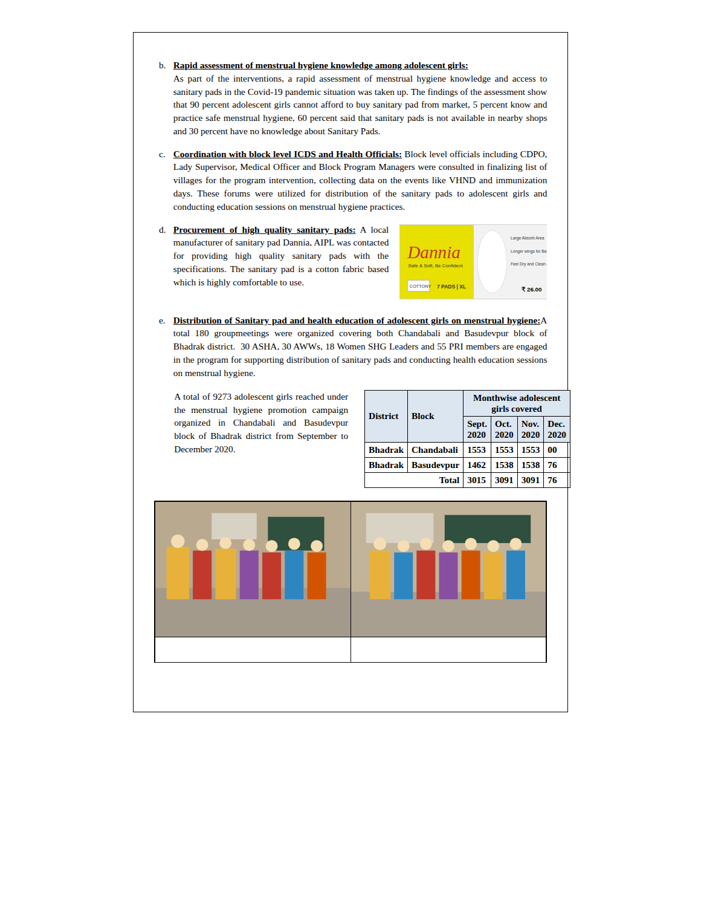b. Rapid assessment of menstrual hygiene knowledge among adolescent girls:
As part of the interventions, a rapid assessment of menstrual hygiene knowledge and access to sanitary pads in the Covid-19 pandemic situation was taken up. The findings of the assessment show that 90 percent adolescent girls cannot afford to buy sanitary pad from market, 5 percent know and practice safe menstrual hygiene, 60 percent said that sanitary pads is not available in nearby shops and 30 percent have no knowledge about Sanitary Pads.
c. Coordination with block level ICDS and Health Officials: Block level officials including CDPO, Lady Supervisor, Medical Officer and Block Program Managers were consulted in finalizing list of villages for the program intervention, collecting data on the events like VHND and immunization days. These forums were utilized for distribution of the sanitary pads to adolescent girls and conducting education sessions on menstrual hygiene practices.
d.
Procurement of high quality sanitary pads: A local manufacturer of sanitary pad Dannia, AIPL was contacted for providing high quality sanitary pads with the specifications. The sanitary pad is a cotton fabric based which is highly comfortable to use.
e. Distribution of Sanitary pad and health education of adolescent girls on menstrual hygiene: A total 180 groupmeetings were organized covering both Chandabali and Basudevpur block of Bhadrak district. 30 ASHA, 30 AWWs, 18 Women SHG Leaders and 55 PRI members are engaged in the program for supporting distribution of sanitary pads and conducting health education sessions on menstrual hygiene.
A total of 9273 adolescent girls reached under the menstrual hygiene promotion campaign organized in Chandabali and Basudevpur block of Bhadrak district from September to December 2020.
| District | Block | Monthwise adolescent girls covered |
| --- | --- | --- |
| Sept. 2020 | Oct. 2020 | Nov. 2020 | Dec. 2020 |
| Bhadrak | Chandabali | 1553 | 1553 | 1553 | 00 |
| Bhadrak | Basudevpur | 1462 | 1538 | 1538 | 76 |
| Total | 3015 | 3091 | 3091 | 76 |